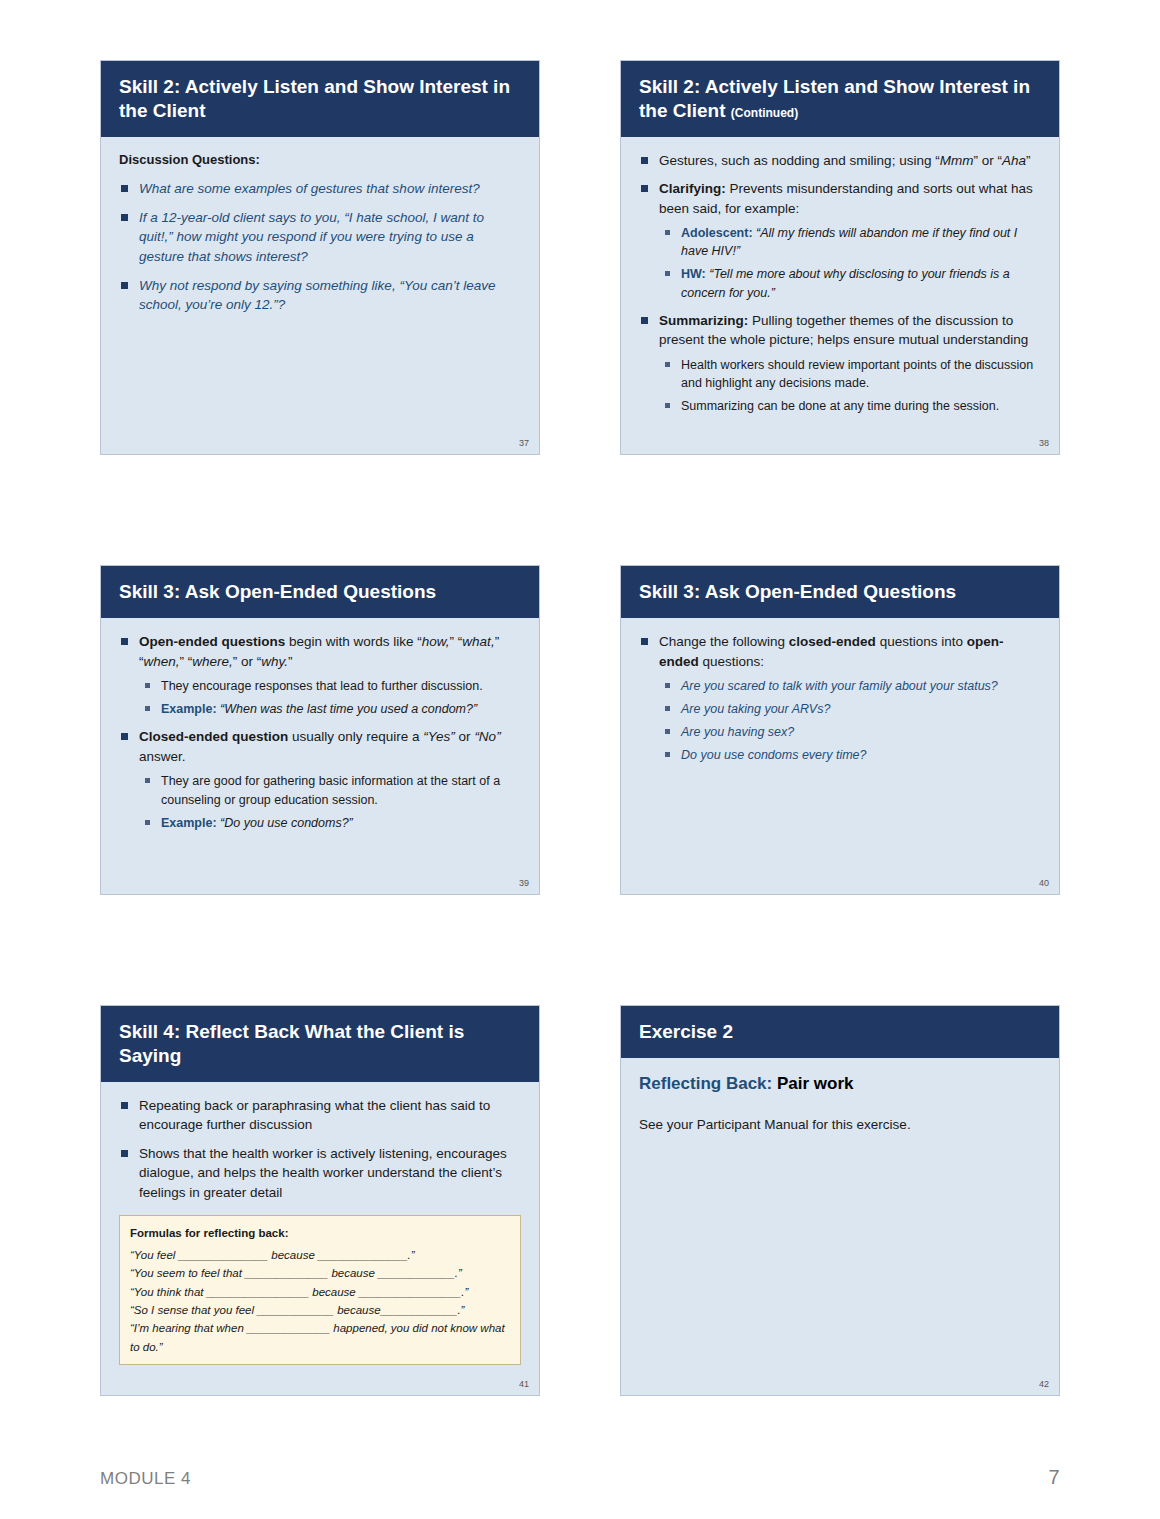Skill 2: Actively Listen and Show Interest in the Client
Discussion Questions:
What are some examples of gestures that show interest?
If a 12-year-old client says to you, “I hate school, I want to quit!,” how might you respond if you were trying to use a gesture that shows interest?
Why not respond by saying something like, “You can’t leave school, you’re only 12.”?
37
Skill 2: Actively Listen and Show Interest in the Client (Continued)
Gestures, such as nodding and smiling; using “Mmm” or “Aha”
Clarifying: Prevents misunderstanding and sorts out what has been said, for example:
Adolescent: “All my friends will abandon me if they find out I have HIV!”
HW: “Tell me more about why disclosing to your friends is a concern for you.”
Summarizing: Pulling together themes of the discussion to present the whole picture; helps ensure mutual understanding
Health workers should review important points of the discussion and highlight any decisions made.
Summarizing can be done at any time during the session.
38
Skill 3: Ask Open-Ended Questions
Open-ended questions begin with words like “how,” “what,” “when,” “where,” or “why.”
They encourage responses that lead to further discussion.
Example: “When was the last time you used a condom?”
Closed-ended question usually only require a “Yes” or “No” answer.
They are good for gathering basic information at the start of a counseling or group education session.
Example: “Do you use condoms?”
39
Skill 3: Ask Open-Ended Questions
Change the following closed-ended questions into open-ended questions:
Are you scared to talk with your family about your status?
Are you taking your ARVs?
Are you having sex?
Do you use condoms every time?
40
Skill 4: Reflect Back What the Client is Saying
Repeating back or paraphrasing what the client has said to encourage further discussion
Shows that the health worker is actively listening, encourages dialogue, and helps the health worker understand the client’s feelings in greater detail
Formulas for reflecting back:
“You feel ______________ because ______________.”
“You seem to feel that _____________ because ____________.”
“You think that ________________ because ________________.”
“So I sense that you feel ____________ because____________.”
“I’m hearing that when _____________ happened, you did not know what to do.”
41
Exercise 2
Reflecting Back: Pair work
See your Participant Manual for this exercise.
42
MODULE 4
7